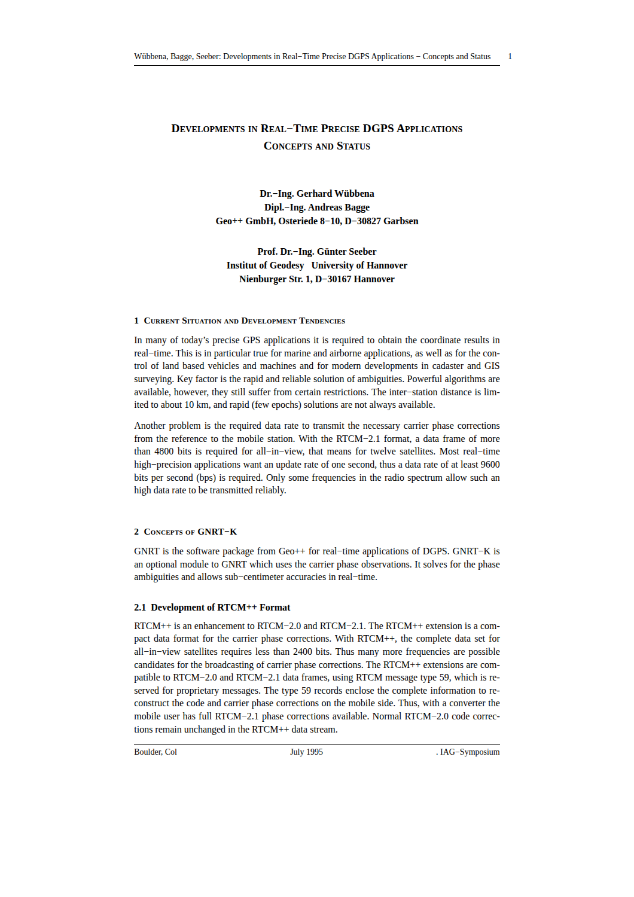Wübbena, Bagge, Seeber: Developments in Real−Time Precise DGPS Applications − Concepts and Status
1
Developments in Real−Time Precise DGPS Applications
Concepts and Status
Dr.−Ing. Gerhard Wübbena
Dipl.−Ing. Andreas Bagge
Geo++ GmbH, Osteriede 8−10, D−30827 Garbsen
Prof. Dr.−Ing. Günter Seeber
Institut of Geodesy University of Hannover
Nienburger Str. 1, D−30167 Hannover
1 Current Situation and Development Tendencies
In many of today’s precise GPS applications it is required to obtain the coordinate results in real−time. This is in particular true for marine and airborne applications, as well as for the control of land based vehicles and machines and for modern developments in cadaster and GIS surveying. Key factor is the rapid and reliable solution of ambiguities. Powerful algorithms are available, however, they still suffer from certain restrictions. The inter−station distance is limited to about 10 km, and rapid (few epochs) solutions are not always available.
Another problem is the required data rate to transmit the necessary carrier phase corrections from the reference to the mobile station. With the RTCM−2.1 format, a data frame of more than 4800 bits is required for all−in−view, that means for twelve satellites. Most real−time high−precision applications want an update rate of one second, thus a data rate of at least 9600 bits per second (bps) is required. Only some frequencies in the radio spectrum allow such an high data rate to be transmitted reliably.
2 Concepts of GNRT−K
GNRT is the software package from Geo++ for real−time applications of DGPS. GNRT−K is an optional module to GNRT which uses the carrier phase observations. It solves for the phase ambiguities and allows sub−centimeter accuracies in real−time.
2.1 Development of RTCM++ Format
RTCM++ is an enhancement to RTCM−2.0 and RTCM−2.1. The RTCM++ extension is a compact data format for the carrier phase corrections. With RTCM++, the complete data set for all−in−view satellites requires less than 2400 bits. Thus many more frequencies are possible candidates for the broadcasting of carrier phase corrections. The RTCM++ extensions are compatible to RTCM−2.0 and RTCM−2.1 data frames, using RTCM message type 59, which is reserved for proprietary messages. The type 59 records enclose the complete information to reconstruct the code and carrier phase corrections on the mobile side. Thus, with a converter the mobile user has full RTCM−2.1 phase corrections available. Normal RTCM−2.0 code corrections remain unchanged in the RTCM++ data stream.
Boulder, Col
July 1995
. IAG−Symposium